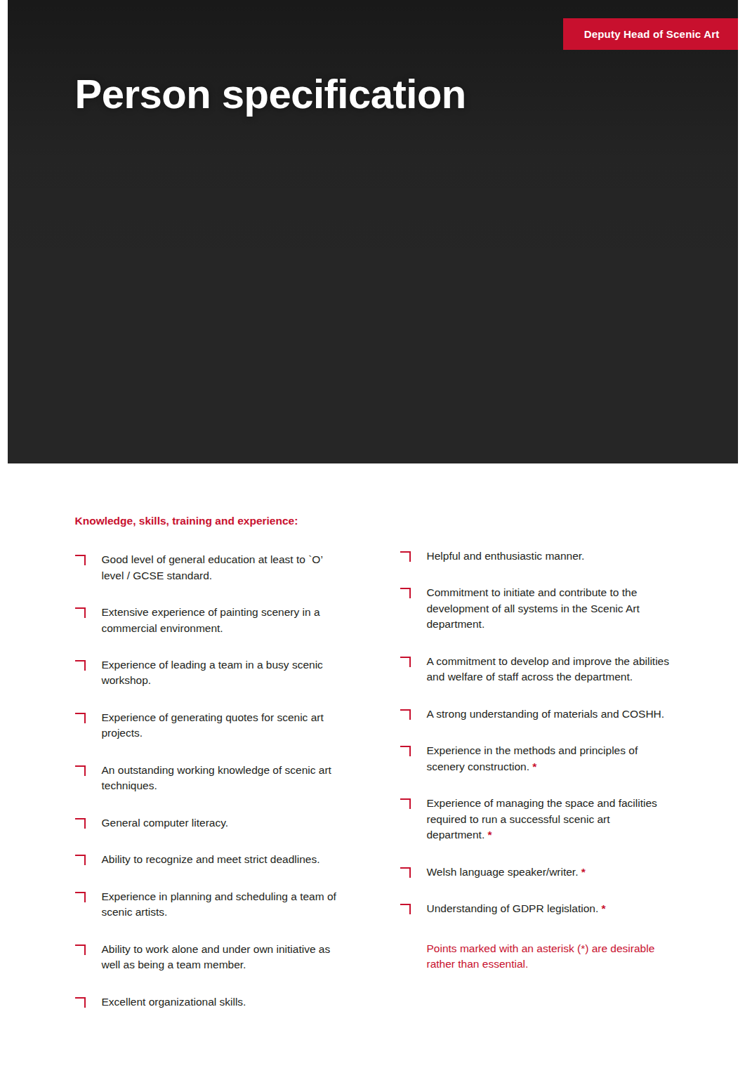Deputy Head of Scenic Art
Person specification
Knowledge, skills, training and experience:
Good level of general education at least to `O’ level / GCSE standard.
Extensive experience of painting scenery in a commercial environment.
Experience of leading a team in a busy scenic workshop.
Experience of generating quotes for scenic art projects.
An outstanding working knowledge of scenic art techniques.
General computer literacy.
Ability to recognize and meet strict deadlines.
Experience in planning and scheduling a team of scenic artists.
Ability to work alone and under own initiative as well as being a team member.
Excellent organizational skills.
Helpful and enthusiastic manner.
Commitment to initiate and contribute to the development of all systems in the Scenic Art department.
A commitment to develop and improve the abilities and welfare of staff across the department.
A strong understanding of materials and COSHH.
Experience in the methods and principles of scenery construction. *
Experience of managing the space and facilities required to run a successful scenic art department. *
Welsh language speaker/writer. *
Understanding of GDPR legislation. *
Points marked with an asterisk (*) are desirable rather than essential.